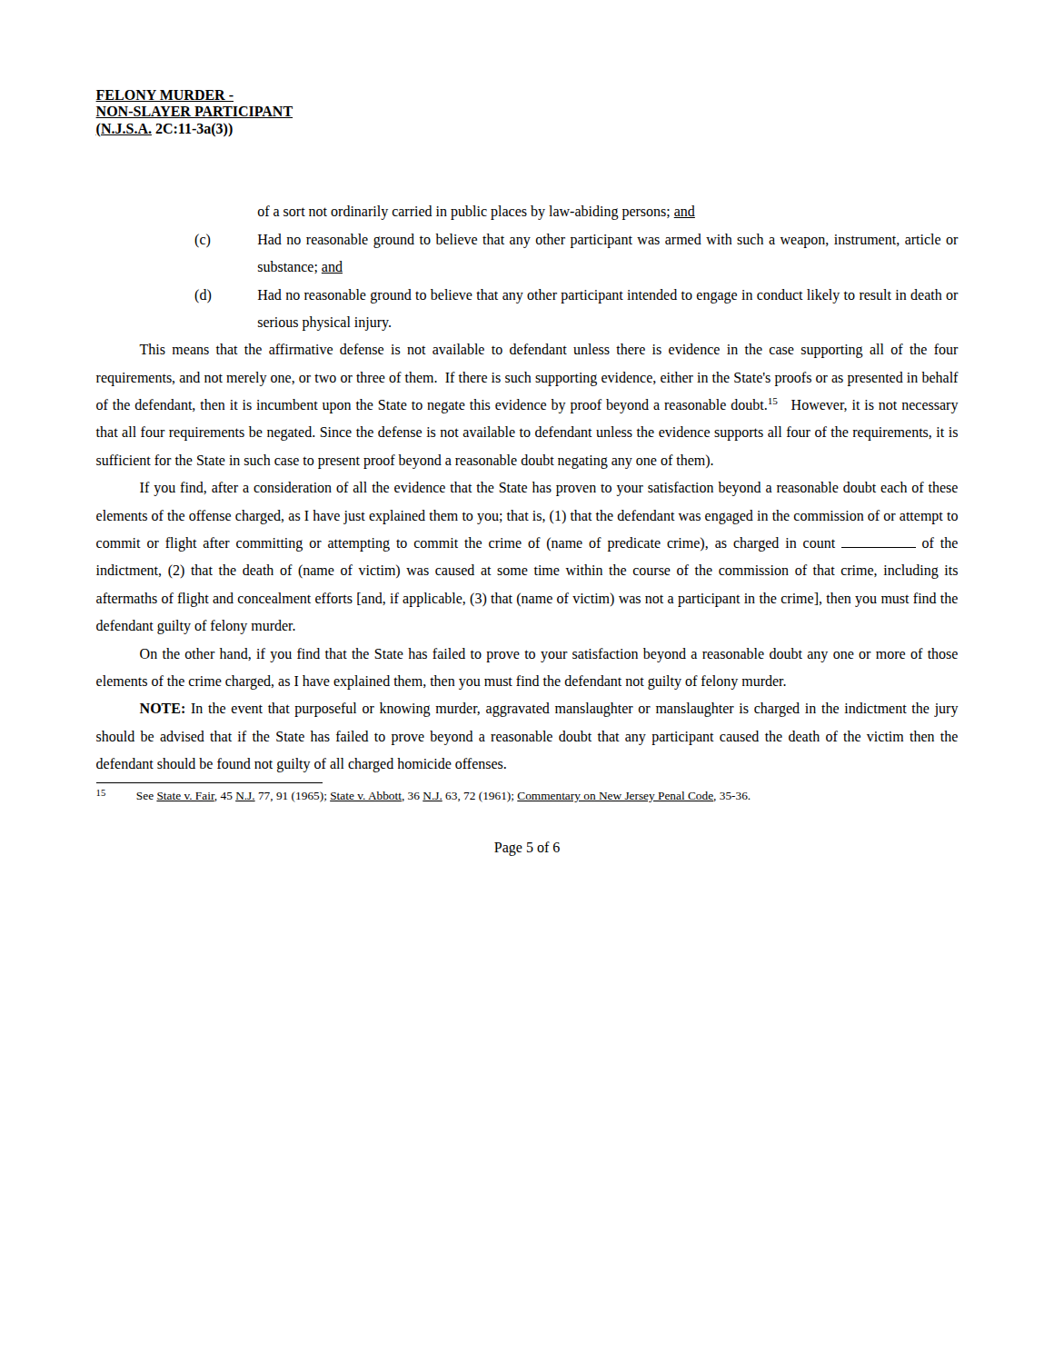FELONY MURDER -
NON-SLAYER PARTICIPANT
(N.J.S.A. 2C:11-3a(3))
of a sort not ordinarily carried in public places by law-abiding persons; and
(c) Had no reasonable ground to believe that any other participant was armed with such a weapon, instrument, article or substance; and
(d) Had no reasonable ground to believe that any other participant intended to engage in conduct likely to result in death or serious physical injury.
This means that the affirmative defense is not available to defendant unless there is evidence in the case supporting all of the four requirements, and not merely one, or two or three of them. If there is such supporting evidence, either in the State's proofs or as presented in behalf of the defendant, then it is incumbent upon the State to negate this evidence by proof beyond a reasonable doubt.15 However, it is not necessary that all four requirements be negated. Since the defense is not available to defendant unless the evidence supports all four of the requirements, it is sufficient for the State in such case to present proof beyond a reasonable doubt negating any one of them).
If you find, after a consideration of all the evidence that the State has proven to your satisfaction beyond a reasonable doubt each of these elements of the offense charged, as I have just explained them to you; that is, (1) that the defendant was engaged in the commission of or attempt to commit or flight after committing or attempting to commit the crime of (name of predicate crime), as charged in count of the indictment, (2) that the death of (name of victim) was caused at some time within the course of the commission of that crime, including its aftermaths of flight and concealment efforts [and, if applicable, (3) that (name of victim) was not a participant in the crime], then you must find the defendant guilty of felony murder.
On the other hand, if you find that the State has failed to prove to your satisfaction beyond a reasonable doubt any one or more of those elements of the crime charged, as I have explained them, then you must find the defendant not guilty of felony murder.
NOTE: In the event that purposeful or knowing murder, aggravated manslaughter or manslaughter is charged in the indictment the jury should be advised that if the State has failed to prove beyond a reasonable doubt that any participant caused the death of the victim then the defendant should be found not guilty of all charged homicide offenses.
15 See State v. Fair, 45 N.J. 77, 91 (1965); State v. Abbott, 36 N.J. 63, 72 (1961); Commentary on New Jersey Penal Code, 35-36.
Page 5 of 6